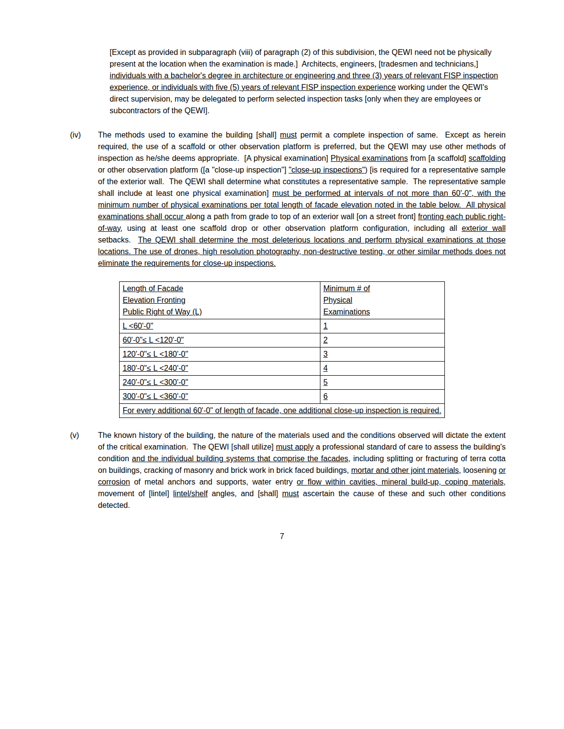[Except as provided in subparagraph (viii) of paragraph (2) of this subdivision, the QEWI need not be physically present at the location when the examination is made.] Architects, engineers, [tradesmen and technicians,] individuals with a bachelor's degree in architecture or engineering and three (3) years of relevant FISP inspection experience, or individuals with five (5) years of relevant FISP inspection experience working under the QEWI's direct supervision, may be delegated to perform selected inspection tasks [only when they are employees or subcontractors of the QEWI].
(iv)
The methods used to examine the building [shall] must permit a complete inspection of same. Except as herein required, the use of a scaffold or other observation platform is preferred, but the QEWI may use other methods of inspection as he/she deems appropriate. [A physical examination] Physical examinations from [a scaffold] scaffolding or other observation platform ([a "close-up inspection"] "close-up inspections") [is required for a representative sample of the exterior wall. The QEWI shall determine what constitutes a representative sample. The representative sample shall include at least one physical examination] must be performed at intervals of not more than 60'-0", with the minimum number of physical examinations per total length of facade elevation noted in the table below. All physical examinations shall occur along a path from grade to top of an exterior wall [on a street front] fronting each public right-of-way, using at least one scaffold drop or other observation platform configuration, including all exterior wall setbacks. The QEWI shall determine the most deleterious locations and perform physical examinations at those locations. The use of drones, high resolution photography, non-destructive testing, or other similar methods does not eliminate the requirements for close-up inspections.
| Length of Facade Elevation Fronting Public Right of Way (L) | Minimum # of Physical Examinations |
| --- | --- |
| L <60'-0" | 1 |
| 60'-0"≤ L <120'-0" | 2 |
| 120'-0"≤ L <180'-0" | 3 |
| 180'-0"≤ L <240'-0" | 4 |
| 240'-0"≤ L <300'-0" | 5 |
| 300'-0"≤ L <360'-0" | 6 |
| For every additional 60'-0" of length of facade, one additional close-up inspection is required. |
(v)
The known history of the building, the nature of the materials used and the conditions observed will dictate the extent of the critical examination. The QEWI [shall utilize] must apply a professional standard of care to assess the building's condition and the individual building systems that comprise the facades, including splitting or fracturing of terra cotta on buildings, cracking of masonry and brick work in brick faced buildings, mortar and other joint materials, loosening or corrosion of metal anchors and supports, water entry or flow within cavities, mineral build-up, coping materials, movement of [lintel] lintel/shelf angles, and [shall] must ascertain the cause of these and such other conditions detected.
7